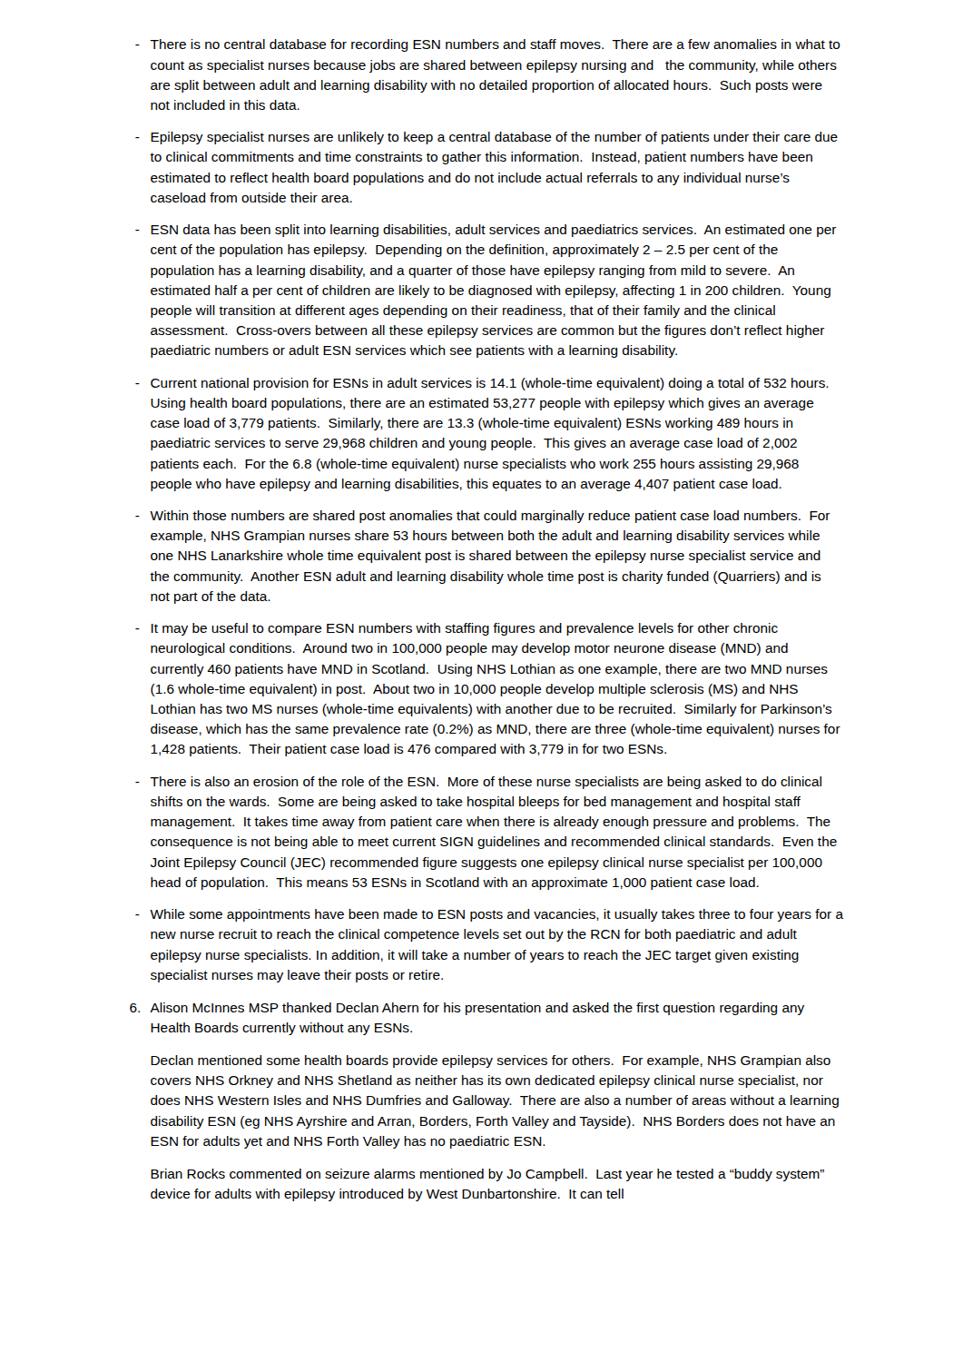There is no central database for recording ESN numbers and staff moves. There are a few anomalies in what to count as specialist nurses because jobs are shared between epilepsy nursing and the community, while others are split between adult and learning disability with no detailed proportion of allocated hours. Such posts were not included in this data.
Epilepsy specialist nurses are unlikely to keep a central database of the number of patients under their care due to clinical commitments and time constraints to gather this information. Instead, patient numbers have been estimated to reflect health board populations and do not include actual referrals to any individual nurse’s caseload from outside their area.
ESN data has been split into learning disabilities, adult services and paediatrics services. An estimated one per cent of the population has epilepsy. Depending on the definition, approximately 2 – 2.5 per cent of the population has a learning disability, and a quarter of those have epilepsy ranging from mild to severe. An estimated half a per cent of children are likely to be diagnosed with epilepsy, affecting 1 in 200 children. Young people will transition at different ages depending on their readiness, that of their family and the clinical assessment. Cross-overs between all these epilepsy services are common but the figures don’t reflect higher paediatric numbers or adult ESN services which see patients with a learning disability.
Current national provision for ESNs in adult services is 14.1 (whole-time equivalent) doing a total of 532 hours. Using health board populations, there are an estimated 53,277 people with epilepsy which gives an average case load of 3,779 patients. Similarly, there are 13.3 (whole-time equivalent) ESNs working 489 hours in paediatric services to serve 29,968 children and young people. This gives an average case load of 2,002 patients each. For the 6.8 (whole-time equivalent) nurse specialists who work 255 hours assisting 29,968 people who have epilepsy and learning disabilities, this equates to an average 4,407 patient case load.
Within those numbers are shared post anomalies that could marginally reduce patient case load numbers. For example, NHS Grampian nurses share 53 hours between both the adult and learning disability services while one NHS Lanarkshire whole time equivalent post is shared between the epilepsy nurse specialist service and the community. Another ESN adult and learning disability whole time post is charity funded (Quarriers) and is not part of the data.
It may be useful to compare ESN numbers with staffing figures and prevalence levels for other chronic neurological conditions. Around two in 100,000 people may develop motor neurone disease (MND) and currently 460 patients have MND in Scotland. Using NHS Lothian as one example, there are two MND nurses (1.6 whole-time equivalent) in post. About two in 10,000 people develop multiple sclerosis (MS) and NHS Lothian has two MS nurses (whole-time equivalents) with another due to be recruited. Similarly for Parkinson’s disease, which has the same prevalence rate (0.2%) as MND, there are three (whole-time equivalent) nurses for 1,428 patients. Their patient case load is 476 compared with 3,779 in for two ESNs.
There is also an erosion of the role of the ESN. More of these nurse specialists are being asked to do clinical shifts on the wards. Some are being asked to take hospital bleeps for bed management and hospital staff management. It takes time away from patient care when there is already enough pressure and problems. The consequence is not being able to meet current SIGN guidelines and recommended clinical standards. Even the Joint Epilepsy Council (JEC) recommended figure suggests one epilepsy clinical nurse specialist per 100,000 head of population. This means 53 ESNs in Scotland with an approximate 1,000 patient case load.
While some appointments have been made to ESN posts and vacancies, it usually takes three to four years for a new nurse recruit to reach the clinical competence levels set out by the RCN for both paediatric and adult epilepsy nurse specialists. In addition, it will take a number of years to reach the JEC target given existing specialist nurses may leave their posts or retire.
Alison McInnes MSP thanked Declan Ahern for his presentation and asked the first question regarding any Health Boards currently without any ESNs.
Declan mentioned some health boards provide epilepsy services for others. For example, NHS Grampian also covers NHS Orkney and NHS Shetland as neither has its own dedicated epilepsy clinical nurse specialist, nor does NHS Western Isles and NHS Dumfries and Galloway. There are also a number of areas without a learning disability ESN (eg NHS Ayrshire and Arran, Borders, Forth Valley and Tayside). NHS Borders does not have an ESN for adults yet and NHS Forth Valley has no paediatric ESN.
Brian Rocks commented on seizure alarms mentioned by Jo Campbell. Last year he tested a “buddy system” device for adults with epilepsy introduced by West Dunbartonshire. It can tell